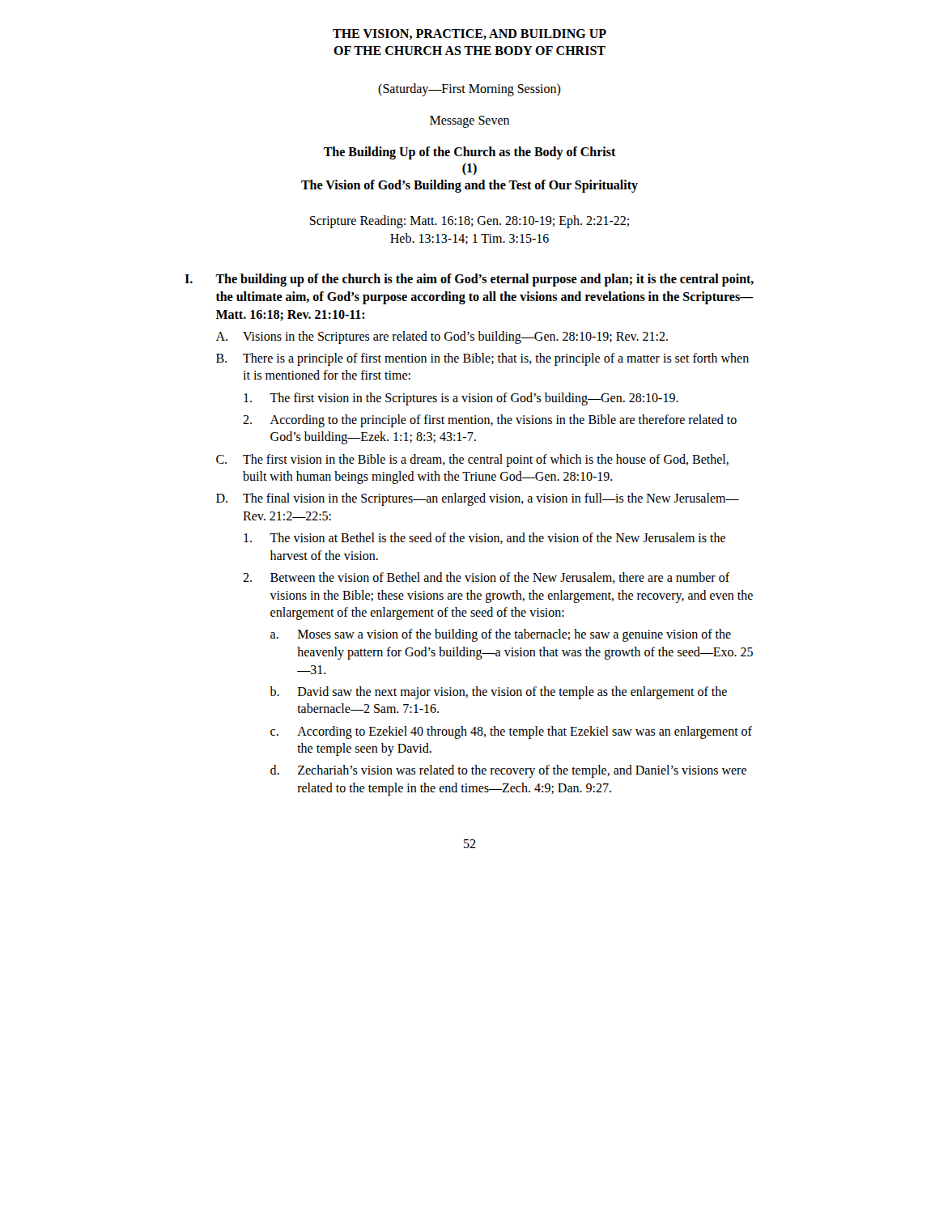THE VISION, PRACTICE, AND BUILDING UP
OF THE CHURCH AS THE BODY OF CHRIST
(Saturday—First Morning Session)
Message Seven
The Building Up of the Church as the Body of Christ
(1)
The Vision of God’s Building and the Test of Our Spirituality
Scripture Reading: Matt. 16:18; Gen. 28:10-19; Eph. 2:21-22;
Heb. 13:13-14; 1 Tim. 3:15-16
The building up of the church is the aim of God’s eternal purpose and plan; it is the central point, the ultimate aim, of God’s purpose according to all the visions and revelations in the Scriptures—Matt. 16:18; Rev. 21:10-11:
Visions in the Scriptures are related to God’s building—Gen. 28:10-19; Rev. 21:2.
There is a principle of first mention in the Bible; that is, the principle of a matter is set forth when it is mentioned for the first time:
The first vision in the Scriptures is a vision of God’s building—Gen. 28:10-19.
According to the principle of first mention, the visions in the Bible are therefore related to God’s building—Ezek. 1:1; 8:3; 43:1-7.
The first vision in the Bible is a dream, the central point of which is the house of God, Bethel, built with human beings mingled with the Triune God—Gen. 28:10-19.
The final vision in the Scriptures—an enlarged vision, a vision in full—is the New Jerusalem—Rev. 21:2—22:5:
The vision at Bethel is the seed of the vision, and the vision of the New Jerusalem is the harvest of the vision.
Between the vision of Bethel and the vision of the New Jerusalem, there are a number of visions in the Bible; these visions are the growth, the enlargement, the recovery, and even the enlargement of the enlargement of the seed of the vision:
Moses saw a vision of the building of the tabernacle; he saw a genuine vision of the heavenly pattern for God’s building—a vision that was the growth of the seed—Exo. 25—31.
David saw the next major vision, the vision of the temple as the enlargement of the tabernacle—2 Sam. 7:1-16.
According to Ezekiel 40 through 48, the temple that Ezekiel saw was an enlargement of the temple seen by David.
Zechariah’s vision was related to the recovery of the temple, and Daniel’s visions were related to the temple in the end times—Zech. 4:9; Dan. 9:27.
52